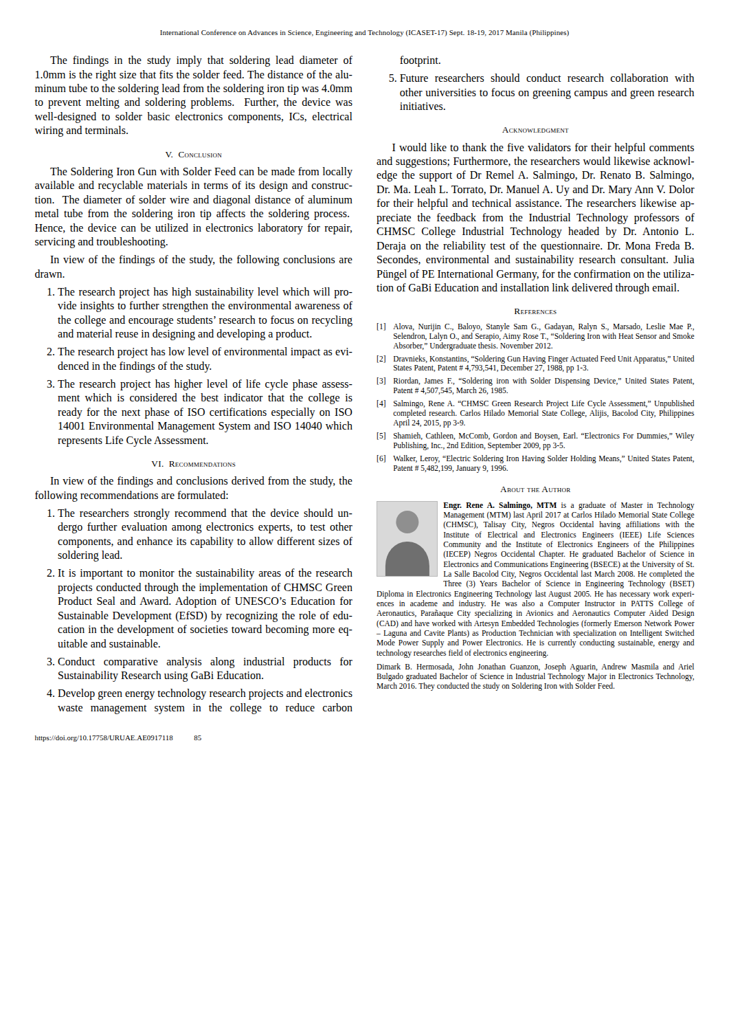International Conference on Advances in Science, Engineering and Technology (ICASET-17) Sept. 18-19, 2017 Manila (Philippines)
The findings in the study imply that soldering lead diameter of 1.0mm is the right size that fits the solder feed. The distance of the aluminum tube to the soldering lead from the soldering iron tip was 4.0mm to prevent melting and soldering problems. Further, the device was well-designed to solder basic electronics components, ICs, electrical wiring and terminals.
V. Conclusion
The Soldering Iron Gun with Solder Feed can be made from locally available and recyclable materials in terms of its design and construction. The diameter of solder wire and diagonal distance of aluminum metal tube from the soldering iron tip affects the soldering process. Hence, the device can be utilized in electronics laboratory for repair, servicing and troubleshooting.
In view of the findings of the study, the following conclusions are drawn.
The research project has high sustainability level which will provide insights to further strengthen the environmental awareness of the college and encourage students’ research to focus on recycling and material reuse in designing and developing a product.
The research project has low level of environmental impact as evidenced in the findings of the study.
The research project has higher level of life cycle phase assessment which is considered the best indicator that the college is ready for the next phase of ISO certifications especially on ISO 14001 Environmental Management System and ISO 14040 which represents Life Cycle Assessment.
VI. Recommendations
In view of the findings and conclusions derived from the study, the following recommendations are formulated:
The researchers strongly recommend that the device should undergo further evaluation among electronics experts, to test other components, and enhance its capability to allow different sizes of soldering lead.
It is important to monitor the sustainability areas of the research projects conducted through the implementation of CHMSC Green Product Seal and Award. Adoption of UNESCO’s Education for Sustainable Development (EfSD) by recognizing the role of education in the development of societies toward becoming more equitable and sustainable.
Conduct comparative analysis along industrial products for Sustainability Research using GaBi Education.
Develop green energy technology research projects and electronics waste management system in the college to reduce carbon footprint.
Future researchers should conduct research collaboration with other universities to focus on greening campus and green research initiatives.
Acknowledgment
I would like to thank the five validators for their helpful comments and suggestions; Furthermore, the researchers would likewise acknowledge the support of Dr Remel A. Salmingo, Dr. Renato B. Salmingo, Dr. Ma. Leah L. Torrato, Dr. Manuel A. Uy and Dr. Mary Ann V. Dolor for their helpful and technical assistance. The researchers likewise appreciate the feedback from the Industrial Technology professors of CHMSC College Industrial Technology headed by Dr. Antonio L. Deraja on the reliability test of the questionnaire. Dr. Mona Freda B. Secondes, environmental and sustainability research consultant. Julia Püngel of PE International Germany, for the confirmation on the utilization of GaBi Education and installation link delivered through email.
References
[1] Alova, Nurijin C., Baloyo, Stanyle Sam G., Gadayan, Ralyn S., Marsado, Leslie Mae P., Selendron, Lalyn O., and Serapio, Aimy Rose T., “Soldering Iron with Heat Sensor and Smoke Absorber,” Undergraduate thesis. November 2012.
[2] Dravnieks, Konstantins, “Soldering Gun Having Finger Actuated Feed Unit Apparatus,” United States Patent, Patent # 4,793,541, December 27, 1988, pp 1-3.
[3] Riordan, James F., “Soldering iron with Solder Dispensing Device,” United States Patent, Patent # 4,507,545, March 26, 1985.
[4] Salmingo, Rene A. “CHMSC Green Research Project Life Cycle Assessment,” Unpublished completed research. Carlos Hilado Memorial State College, Alijis, Bacolod City, Philippines April 24, 2015, pp 3-9.
[5] Shamieh, Cathleen, McComb, Gordon and Boysen, Earl. “Electronics For Dummies,” Wiley Publishing, Inc., 2nd Edition, September 2009, pp 3-5.
[6] Walker, Leroy, “Electric Soldering Iron Having Solder Holding Means,” United States Patent, Patent # 5,482,199, January 9, 1996.
About the Author
Engr. Rene A. Salmingo, MTM is a graduate of Master in Technology Management (MTM) last April 2017 at Carlos Hilado Memorial State College (CHMSC), Talisay City, Negros Occidental having affiliations with the Institute of Electrical and Electronics Engineers (IEEE) Life Sciences Community and the Institute of Electronics Engineers of the Philippines (IECEP) Negros Occidental Chapter. He graduated Bachelor of Science in Electronics and Communications Engineering (BSECE) at the University of St. La Salle Bacolod City, Negros Occidental last March 2008. He completed the Three (3) Years Bachelor of Science in Engineering Technology (BSET) Diploma in Electronics Engineering Technology last August 2005. He has necessary work experiences in academe and industry. He was also a Computer Instructor in PATTS College of Aeronautics, Parañaque City specializing in Avionics and Aeronautics Computer Aided Design (CAD) and have worked with Artesyn Embedded Technologies (formerly Emerson Network Power – Laguna and Cavite Plants) as Production Technician with specialization on Intelligent Switched Mode Power Supply and Power Electronics. He is currently conducting sustainable, energy and technology researches field of electronics engineering.
Dimark B. Hermosada, John Jonathan Guanzon, Joseph Aguarin, Andrew Masmila and Ariel Bulgado graduated Bachelor of Science in Industrial Technology Major in Electronics Technology, March 2016. They conducted the study on Soldering Iron with Solder Feed.
https://doi.org/10.17758/URUAE.AE0917118 85